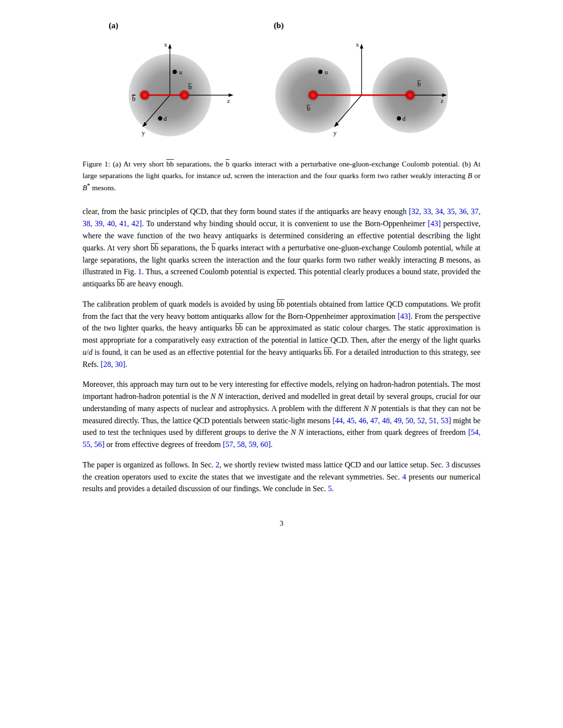(a)
x z y b̅ b̅ u d
(b)
x z y b̅ b̅ u d
Figure 1: (a) At very short bb separations, the b quarks interact with a perturbative one-gluon-exchange Coulomb potential. (b) At large separations the light quarks, for instance ud, screen the interaction and the four quarks form two rather weakly interacting B or B* mesons.
clear, from the basic principles of QCD, that they form bound states if the antiquarks are heavy enough [32, 33, 34, 35, 36, 37, 38, 39, 40, 41, 42]. To understand why binding should occur, it is convenient to use the Born-Oppenheimer [43] perspective, where the wave function of the two heavy antiquarks is determined considering an effective potential describing the light quarks. At very short bb separations, the b quarks interact with a perturbative one-gluon-exchange Coulomb potential, while at large separations, the light quarks screen the interaction and the four quarks form two rather weakly interacting B mesons, as illustrated in Fig. 1. Thus, a screened Coulomb potential is expected. This potential clearly produces a bound state, provided the antiquarks bb are heavy enough.
The calibration problem of quark models is avoided by using bb potentials obtained from lattice QCD computations. We profit from the fact that the very heavy bottom antiquarks allow for the Born-Oppenheimer approximation [43]. From the perspective of the two lighter quarks, the heavy antiquarks bb can be approximated as static colour charges. The static approximation is most appropriate for a comparatively easy extraction of the potential in lattice QCD. Then, after the energy of the light quarks u/d is found, it can be used as an effective potential for the heavy antiquarks bb. For a detailed introduction to this strategy, see Refs. [28, 30].
Moreover, this approach may turn out to be very interesting for effective models, relying on hadron-hadron potentials. The most important hadron-hadron potential is the N N interaction, derived and modelled in great detail by several groups, crucial for our understanding of many aspects of nuclear and astrophysics. A problem with the different N N potentials is that they can not be measured directly. Thus, the lattice QCD potentials between static-light mesons [44, 45, 46, 47, 48, 49, 50, 52, 51, 53] might be used to test the techniques used by different groups to derive the N N interactions, either from quark degrees of freedom [54, 55, 56] or from effective degrees of freedom [57, 58, 59, 60].
The paper is organized as follows. In Sec. 2, we shortly review twisted mass lattice QCD and our lattice setup. Sec. 3 discusses the creation operators used to excite the states that we investigate and the relevant symmetries. Sec. 4 presents our numerical results and provides a detailed discussion of our findings. We conclude in Sec. 5.
3